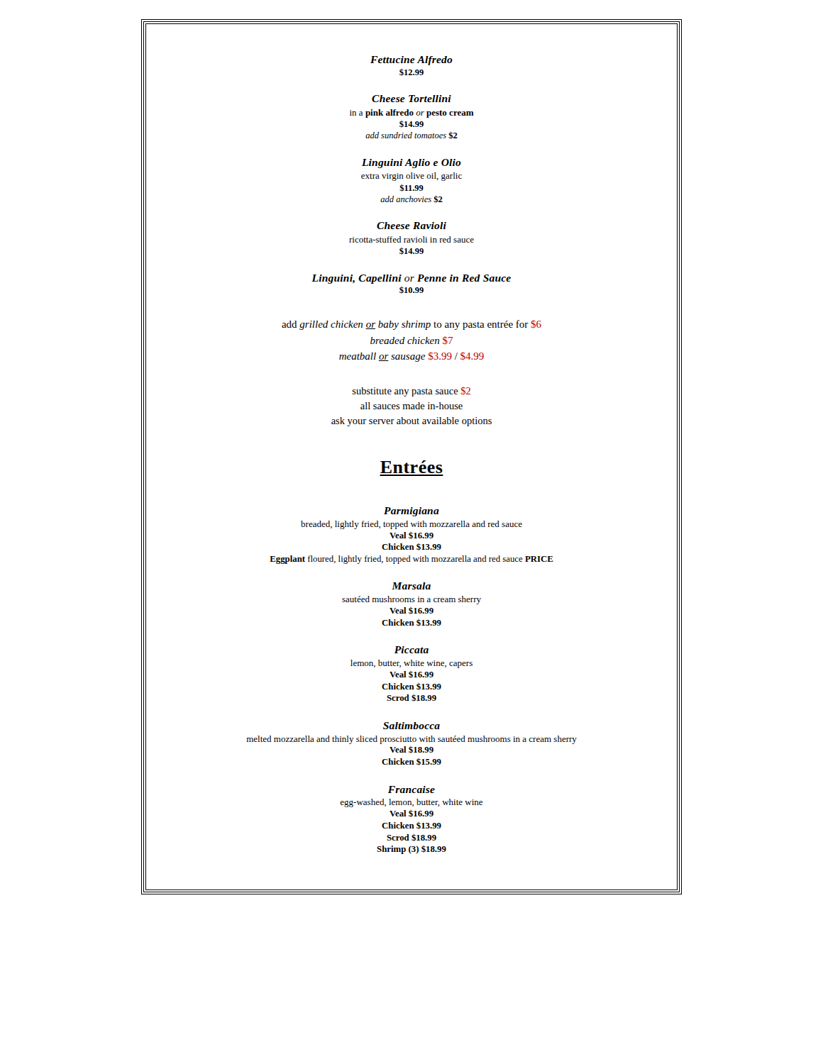Fettucine Alfredo
$12.99
Cheese Tortellini
in a pink alfredo or pesto cream
$14.99
add sundried tomatoes $2
Linguini Aglio e Olio
extra virgin olive oil, garlic
$11.99
add anchovies $2
Cheese Ravioli
ricotta-stuffed ravioli in red sauce
$14.99
Linguini, Capellini or Penne in Red Sauce
$10.99
add grilled chicken or baby shrimp to any pasta entrée for $6
breaded chicken $7
meatball or sausage $3.99 / $4.99
substitute any pasta sauce $2
all sauces made in-house
ask your server about available options
Entrées
Parmigiana
breaded, lightly fried, topped with mozzarella and red sauce
Veal $16.99
Chicken $13.99
Eggplant floured, lightly fried, topped with mozzarella and red sauce PRICE
Marsala
sautéed mushrooms in a cream sherry
Veal $16.99
Chicken $13.99
Piccata
lemon, butter, white wine, capers
Veal $16.99
Chicken $13.99
Scrod $18.99
Saltimbocca
melted mozzarella and thinly sliced prosciutto with sautéed mushrooms in a cream sherry
Veal $18.99
Chicken $15.99
Francaise
egg-washed, lemon, butter, white wine
Veal $16.99
Chicken $13.99
Scrod $18.99
Shrimp (3) $18.99